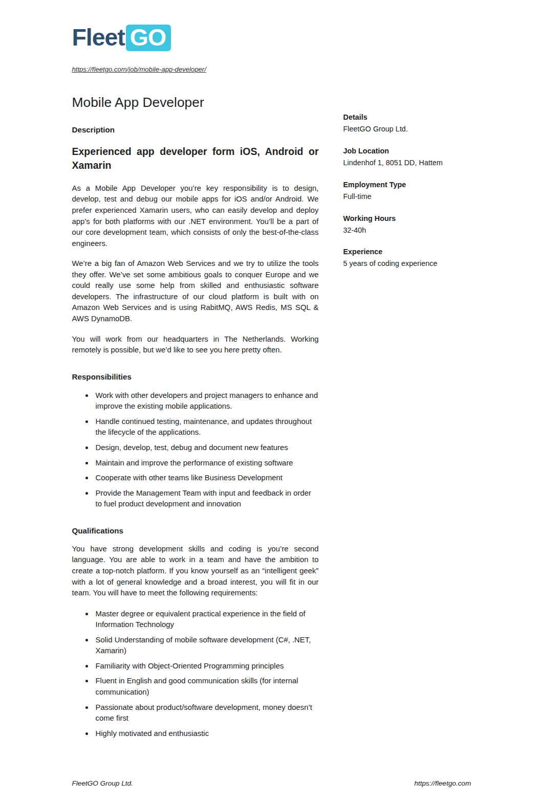Fleet GO
https://fleetgo.com/job/mobile-app-developer/
Mobile App Developer
Description
Experienced app developer form iOS, Android or Xamarin
As a Mobile App Developer you’re key responsibility is to design, develop, test and debug our mobile apps for iOS and/or Android. We prefer experienced Xamarin users, who can easily develop and deploy app’s for both platforms with our .NET environment. You’ll be a part of our core development team, which consists of only the best-of-the-class engineers.
We’re a big fan of Amazon Web Services and we try to utilize the tools they offer. We’ve set some ambitious goals to conquer Europe and we could really use some help from skilled and enthusiastic software developers. The infrastructure of our cloud platform is built with on Amazon Web Services and is using RabitMQ, AWS Redis, MS SQL & AWS DynamoDB.
You will work from our headquarters in The Netherlands. Working remotely is possible, but we’d like to see you here pretty often.
Responsibilities
Work with other developers and project managers to enhance and improve the existing mobile applications.
Handle continued testing, maintenance, and updates throughout the lifecycle of the applications.
Design, develop, test, debug and document new features
Maintain and improve the performance of existing software
Cooperate with other teams like Business Development
Provide the Management Team with input and feedback in order to fuel product development and innovation
Qualifications
You have strong development skills and coding is you’re second language. You are able to work in a team and have the ambition to create a top-notch platform. If you know yourself as an “intelligent geek” with a lot of general knowledge and a broad interest, you will fit in our team. You will have to meet the following requirements:
Master degree or equivalent practical experience in the field of Information Technology
Solid Understanding of mobile software development (C#, .NET, Xamarin)
Familiarity with Object-Oriented Programming principles
Fluent in English and good communication skills (for internal communication)
Passionate about product/software development, money doesn’t come first
Highly motivated and enthusiastic
Details
FleetGO Group Ltd.
Job Location
Lindenhof 1, 8051 DD, Hattem
Employment Type
Full-time
Working Hours
32-40h
Experience
5 years of coding experience
FleetGO Group Ltd. https://fleetgo.com